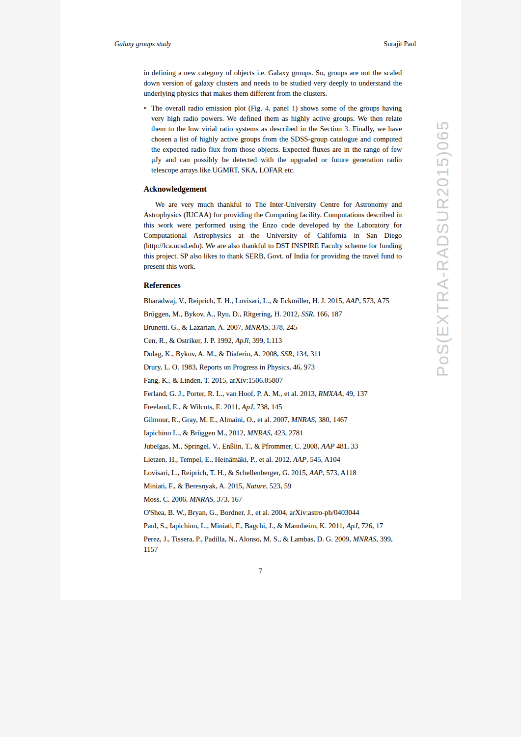Galaxy groups study Surajit Paul
PoS(EXTRA-RADSUR2015)065
in defining a new category of objects i.e. Galaxy groups. So, groups are not the scaled down version of galaxy clusters and needs to be studied very deeply to understand the underlying physics that makes them different from the clusters.
The overall radio emission plot (Fig. 4, panel 1) shows some of the groups having very high radio powers. We defined them as highly active groups. We then relate them to the low virial ratio systems as described in the Section 3. Finally, we have chosen a list of highly active groups from the SDSS-group catalogue and computed the expected radio flux from those objects. Expected fluxes are in the range of few μJy and can possibly be detected with the upgraded or future generation radio telescope arrays like UGMRT, SKA, LOFAR etc.
Acknowledgement
We are very much thankful to The Inter-University Centre for Astronomy and Astrophysics (IUCAA) for providing the Computing facility. Computations described in this work were performed using the Enzo code developed by the Laboratory for Computational Astrophysics at the University of California in San Diego (http://lca.ucsd.edu). We are also thankful to DST INSPIRE Faculty scheme for funding this project. SP also likes to thank SERB, Govt. of India for providing the travel fund to present this work.
References
Bharadwaj, V., Reiprich, T. H., Lovisari, L., & Eckmiller, H. J. 2015, AAP, 573, A75
Brüggen, M., Bykov, A., Ryu, D., Rïtgering, H. 2012, SSR, 166, 187
Brunetti, G., & Lazarian, A. 2007, MNRAS, 378, 245
Cen, R., & Ostriker, J. P. 1992, ApJl, 399, L113
Dolag, K., Bykov, A. M., & Diaferio, A. 2008, SSR, 134, 311
Drury, L. O. 1983, Reports on Progress in Physics, 46, 973
Fang, K., & Linden, T. 2015, arXiv:1506.05807
Ferland, G. J., Porter, R. L., van Hoof, P. A. M., et al. 2013, RMXAA, 49, 137
Freeland, E., & Wilcots, E. 2011, ApJ, 738, 145
Gilmour, R., Gray, M. E., Almaini, O., et al. 2007, MNRAS, 380, 1467
Iapichino L., & Brüggen M., 2012, MNRAS, 423, 2781
Jubelgas, M., Springel, V., Enßlin, T., & Pfrommer, C. 2008, AAP 481, 33
Lietzen, H., Tempel, E., Heinämäki, P., et al. 2012, AAP, 545, A104
Lovisari, L., Reiprich, T. H., & Schellenberger, G. 2015, AAP, 573, A118
Miniati, F., & Beresnyak, A. 2015, Nature, 523, 59
Moss, C. 2006, MNRAS, 373, 167
O'Shea, B. W., Bryan, G., Bordner, J., et al. 2004, arXiv:astro-ph/0403044
Paul, S., Iapichino, L., Miniati, F., Bagchi, J., & Mannheim, K. 2011, ApJ, 726, 17
Perez, J., Tissera, P., Padilla, N., Alonso, M. S., & Lambas, D. G. 2009, MNRAS, 399, 1157
7